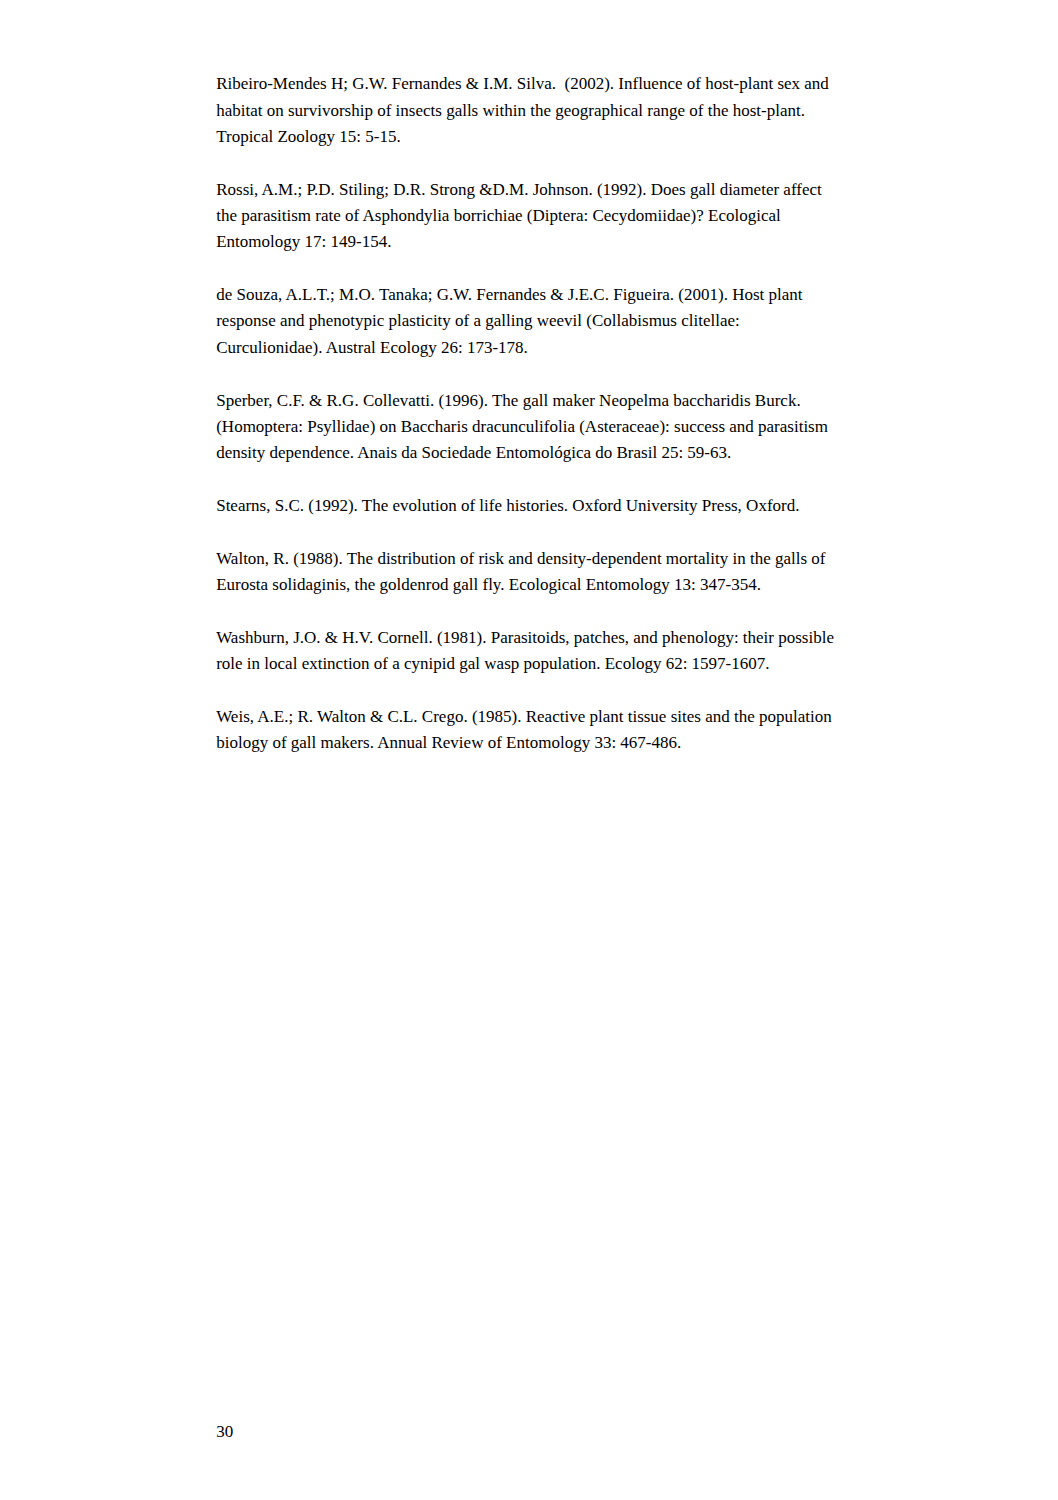Ribeiro-Mendes H; G.W. Fernandes & I.M. Silva. (2002). Influence of host-plant sex and habitat on survivorship of insects galls within the geographical range of the host-plant. Tropical Zoology 15: 5-15.
Rossi, A.M.; P.D. Stiling; D.R. Strong &D.M. Johnson. (1992). Does gall diameter affect the parasitism rate of Asphondylia borrichiae (Diptera: Cecydomiidae)? Ecological Entomology 17: 149-154.
de Souza, A.L.T.; M.O. Tanaka; G.W. Fernandes & J.E.C. Figueira. (2001). Host plant response and phenotypic plasticity of a galling weevil (Collabismus clitellae: Curculionidae). Austral Ecology 26: 173-178.
Sperber, C.F. & R.G. Collevatti. (1996). The gall maker Neopelma baccharidis Burck. (Homoptera: Psyllidae) on Baccharis dracunculifolia (Asteraceae): success and parasitism density dependence. Anais da Sociedade Entomológica do Brasil 25: 59-63.
Stearns, S.C. (1992). The evolution of life histories. Oxford University Press, Oxford.
Walton, R. (1988). The distribution of risk and density-dependent mortality in the galls of Eurosta solidaginis, the goldenrod gall fly. Ecological Entomology 13: 347-354.
Washburn, J.O. & H.V. Cornell. (1981). Parasitoids, patches, and phenology: their possible role in local extinction of a cynipid gal wasp population. Ecology 62: 1597-1607.
Weis, A.E.; R. Walton & C.L. Crego. (1985). Reactive plant tissue sites and the population biology of gall makers. Annual Review of Entomology 33: 467-486.
30